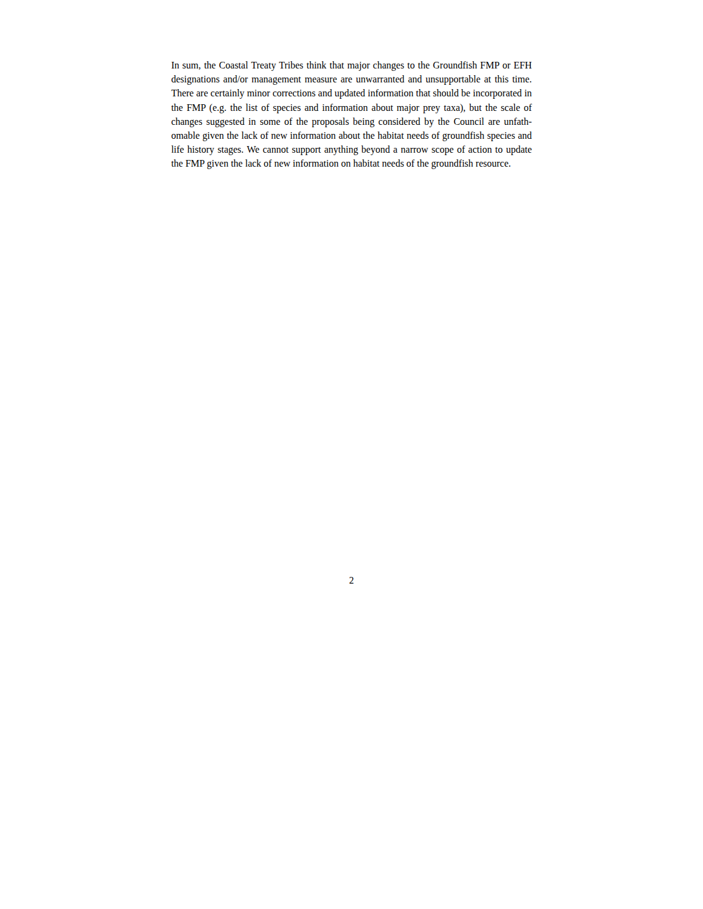In sum, the Coastal Treaty Tribes think that major changes to the Groundfish FMP or EFH designations and/or management measure are unwarranted and unsupportable at this time. There are certainly minor corrections and updated information that should be incorporated in the FMP (e.g. the list of species and information about major prey taxa), but the scale of changes suggested in some of the proposals being considered by the Council are unfathomable given the lack of new information about the habitat needs of groundfish species and life history stages. We cannot support anything beyond a narrow scope of action to update the FMP given the lack of new information on habitat needs of the groundfish resource.
2